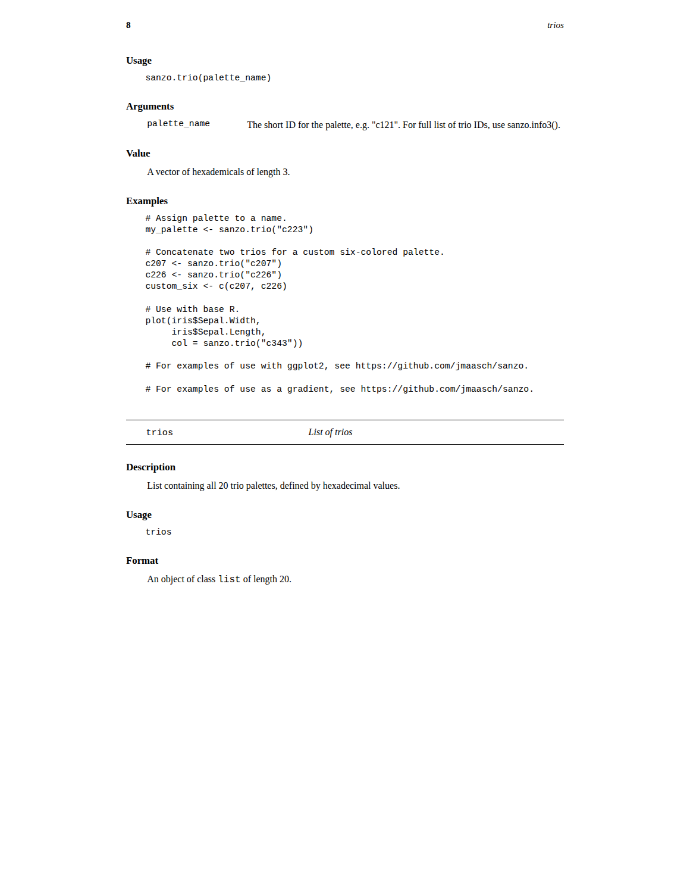8 trios
Usage
sanzo.trio(palette_name)
Arguments
palette_name
The short ID for the palette, e.g. "c121". For full list of trio IDs, use sanzo.info3().
Value
A vector of hexademicals of length 3.
Examples
# Assign palette to a name.
my_palette <- sanzo.trio("c223")

# Concatenate two trios for a custom six-colored palette.
c207 <- sanzo.trio("c207")
c226 <- sanzo.trio("c226")
custom_six <- c(c207, c226)

# Use with base R.
plot(iris$Sepal.Width,
     iris$Sepal.Length,
     col = sanzo.trio("c343"))

# For examples of use with ggplot2, see https://github.com/jmaasch/sanzo.

# For examples of use as a gradient, see https://github.com/jmaasch/sanzo.
trios List of trios
Description
List containing all 20 trio palettes, defined by hexadecimal values.
Usage
trios
Format
An object of class list of length 20.